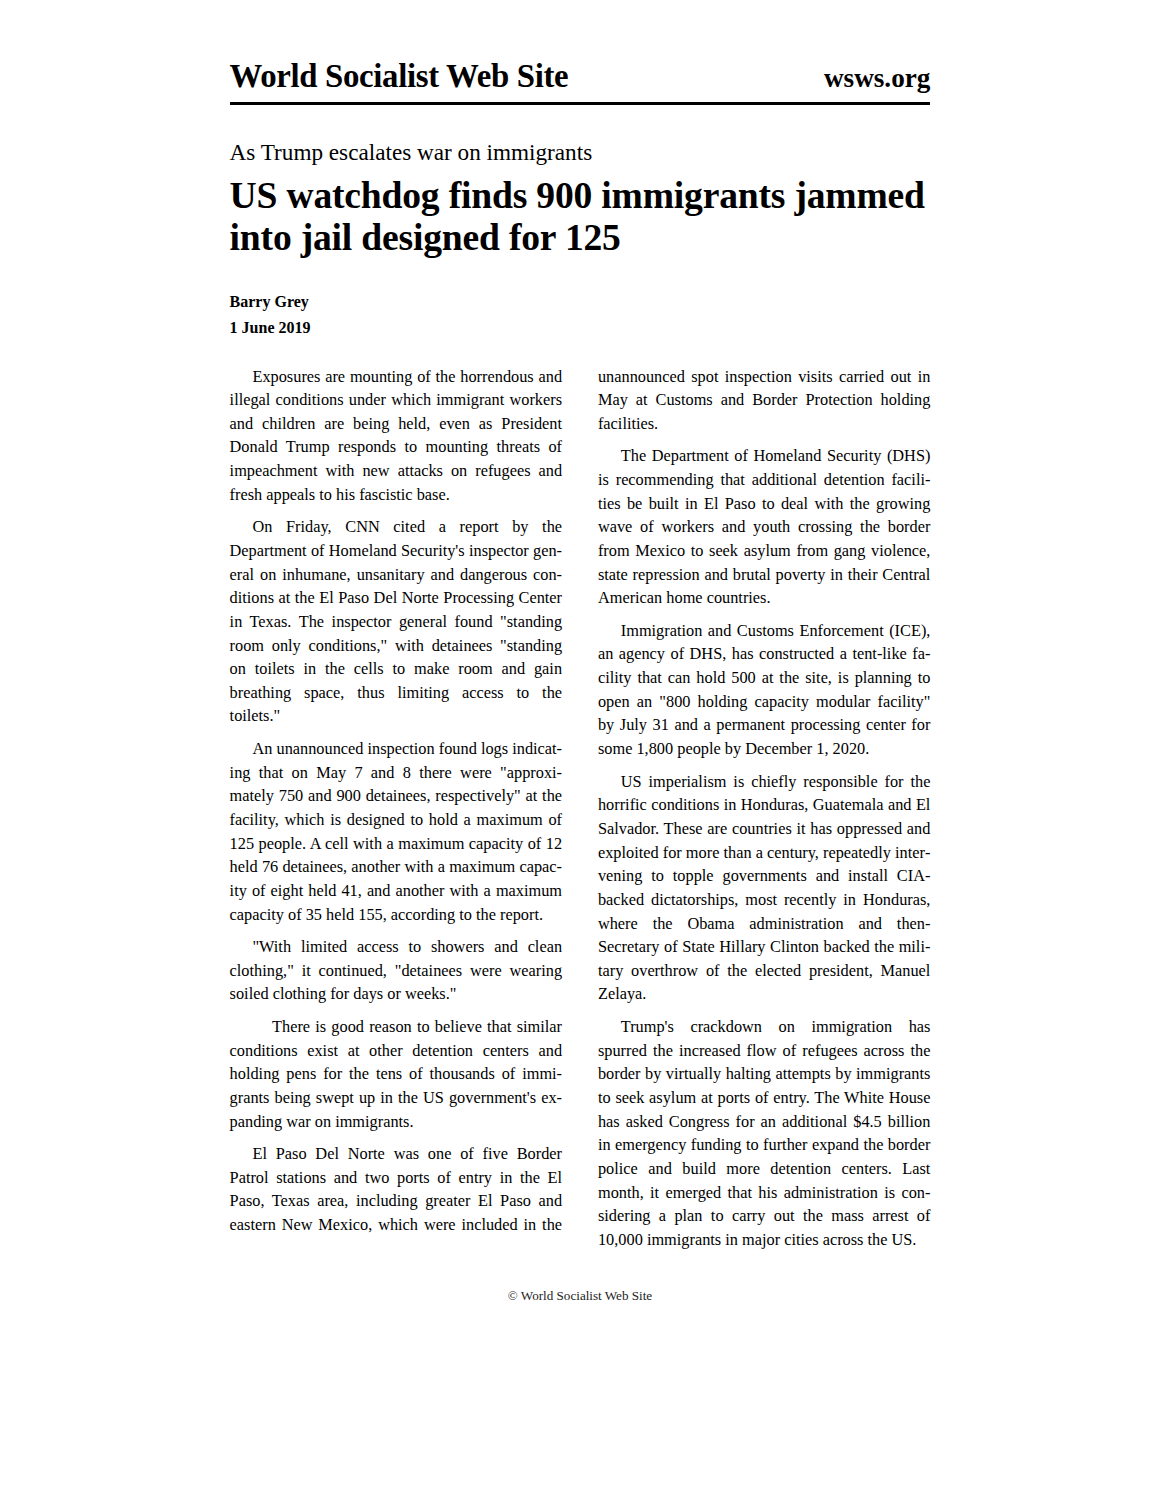World Socialist Web Site
wsws.org
As Trump escalates war on immigrants
US watchdog finds 900 immigrants jammed into jail designed for 125
Barry Grey
1 June 2019
Exposures are mounting of the horrendous and illegal conditions under which immigrant workers and children are being held, even as President Donald Trump responds to mounting threats of impeachment with new attacks on refugees and fresh appeals to his fascistic base.
On Friday, CNN cited a report by the Department of Homeland Security's inspector general on inhumane, unsanitary and dangerous conditions at the El Paso Del Norte Processing Center in Texas. The inspector general found "standing room only conditions," with detainees "standing on toilets in the cells to make room and gain breathing space, thus limiting access to the toilets."
An unannounced inspection found logs indicating that on May 7 and 8 there were "approximately 750 and 900 detainees, respectively" at the facility, which is designed to hold a maximum of 125 people. A cell with a maximum capacity of 12 held 76 detainees, another with a maximum capacity of eight held 41, and another with a maximum capacity of 35 held 155, according to the report.
"With limited access to showers and clean clothing," it continued, "detainees were wearing soiled clothing for days or weeks."
There is good reason to believe that similar conditions exist at other detention centers and holding pens for the tens of thousands of immigrants being swept up in the US government's expanding war on immigrants.
El Paso Del Norte was one of five Border Patrol stations and two ports of entry in the El Paso, Texas area, including greater El Paso and eastern New Mexico, which were included in the unannounced spot inspection visits carried out in May at Customs and Border Protection holding facilities.
The Department of Homeland Security (DHS) is recommending that additional detention facilities be built in El Paso to deal with the growing wave of workers and youth crossing the border from Mexico to seek asylum from gang violence, state repression and brutal poverty in their Central American home countries.
Immigration and Customs Enforcement (ICE), an agency of DHS, has constructed a tent-like facility that can hold 500 at the site, is planning to open an "800 holding capacity modular facility" by July 31 and a permanent processing center for some 1,800 people by December 1, 2020.
US imperialism is chiefly responsible for the horrific conditions in Honduras, Guatemala and El Salvador. These are countries it has oppressed and exploited for more than a century, repeatedly intervening to topple governments and install CIA-backed dictatorships, most recently in Honduras, where the Obama administration and then-Secretary of State Hillary Clinton backed the military overthrow of the elected president, Manuel Zelaya.
Trump's crackdown on immigration has spurred the increased flow of refugees across the border by virtually halting attempts by immigrants to seek asylum at ports of entry. The White House has asked Congress for an additional $4.5 billion in emergency funding to further expand the border police and build more detention centers. Last month, it emerged that his administration is considering a plan to carry out the mass arrest of 10,000 immigrants in major cities across the US.
© World Socialist Web Site